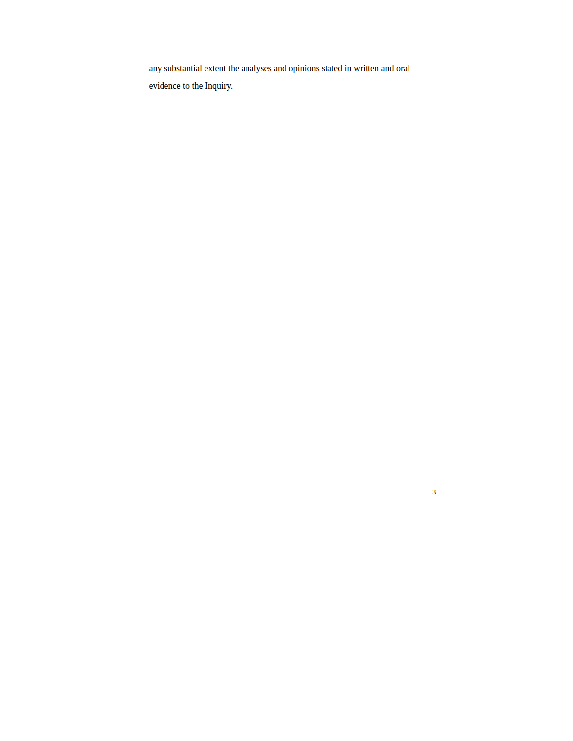any substantial extent the analyses and opinions stated in written and oral evidence to the Inquiry.
3